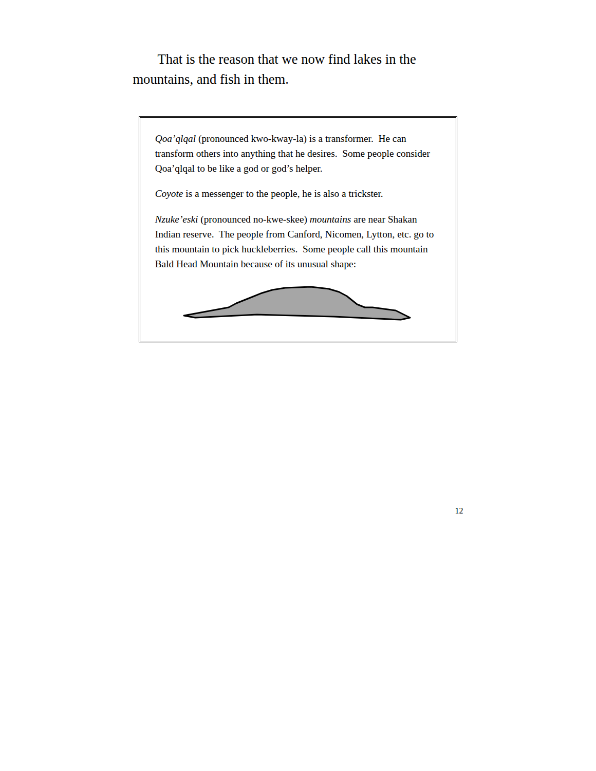That is the reason that we now find lakes in the mountains, and fish in them.
Qoa’qlqal (pronounced kwo-kway-la) is a transformer. He can transform others into anything that he desires. Some people consider Qoa’qlqal to be like a god or god’s helper.
Coyote is a messenger to the people, he is also a trickster.
Nzuke’eski (pronounced no-kwe-skee) mountains are near Shakan Indian reserve. The people from Canford, Nicomen, Lytton, etc. go to this mountain to pick huckleberries. Some people call this mountain Bald Head Mountain because of its unusual shape:
12